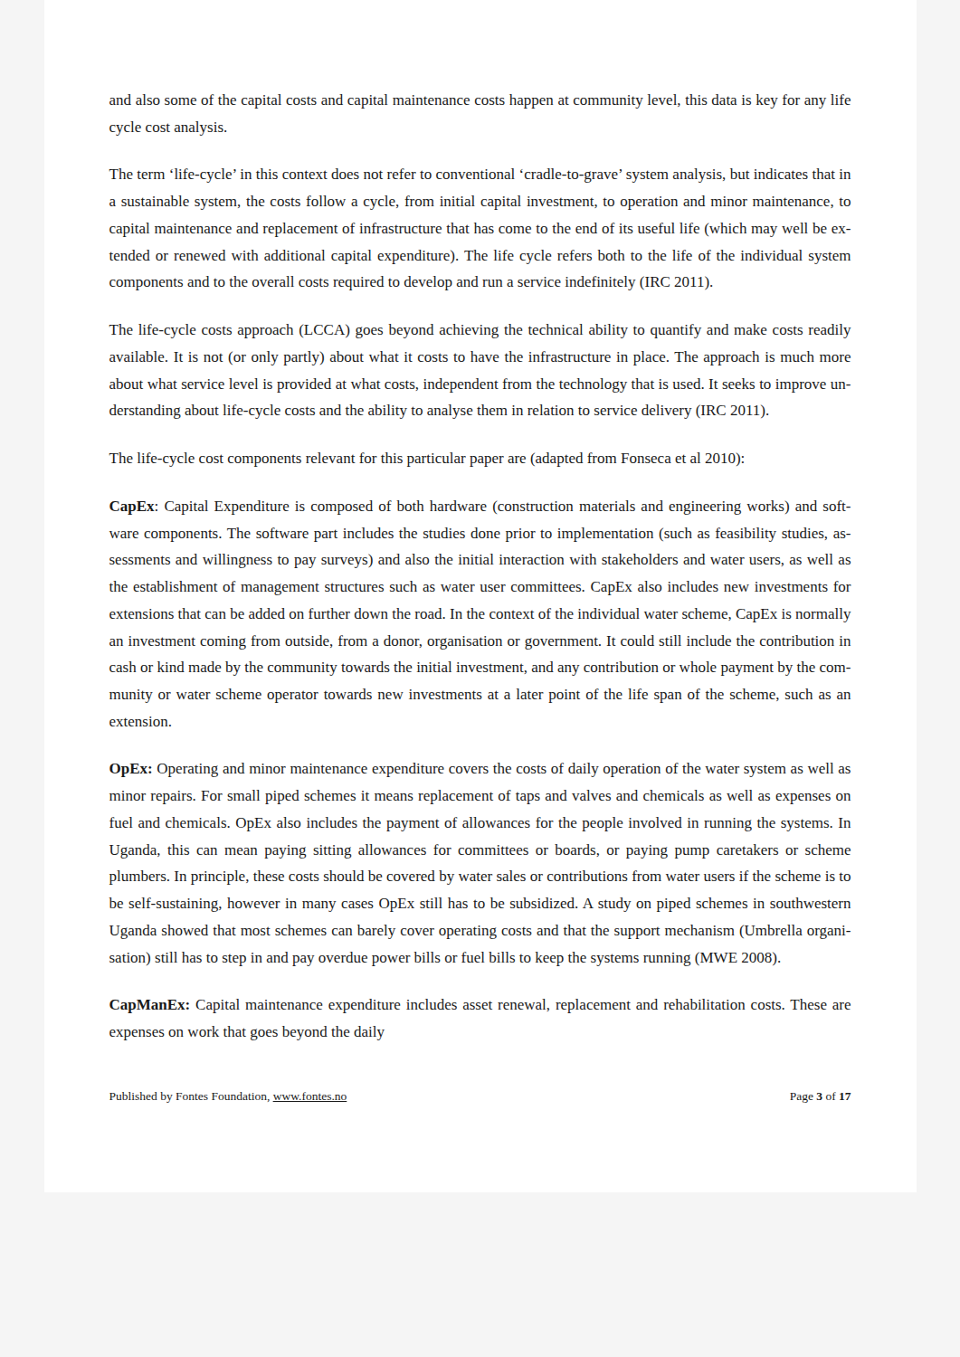and also some of the capital costs and capital maintenance costs happen at community level, this data is key for any life cycle cost analysis.
The term ‘life-cycle’ in this context does not refer to conventional ‘cradle-to-grave’ system analysis, but indicates that in a sustainable system, the costs follow a cycle, from initial capital investment, to operation and minor maintenance, to capital maintenance and replacement of infrastructure that has come to the end of its useful life (which may well be extended or renewed with additional capital expenditure). The life cycle refers both to the life of the individual system components and to the overall costs required to develop and run a service indefinitely (IRC 2011).
The life-cycle costs approach (LCCA) goes beyond achieving the technical ability to quantify and make costs readily available. It is not (or only partly) about what it costs to have the infrastructure in place. The approach is much more about what service level is provided at what costs, independent from the technology that is used. It seeks to improve understanding about life-cycle costs and the ability to analyse them in relation to service delivery (IRC 2011).
The life-cycle cost components relevant for this particular paper are (adapted from Fonseca et al 2010):
CapEx: Capital Expenditure is composed of both hardware (construction materials and engineering works) and software components. The software part includes the studies done prior to implementation (such as feasibility studies, assessments and willingness to pay surveys) and also the initial interaction with stakeholders and water users, as well as the establishment of management structures such as water user committees. CapEx also includes new investments for extensions that can be added on further down the road. In the context of the individual water scheme, CapEx is normally an investment coming from outside, from a donor, organisation or government. It could still include the contribution in cash or kind made by the community towards the initial investment, and any contribution or whole payment by the community or water scheme operator towards new investments at a later point of the life span of the scheme, such as an extension.
OpEx: Operating and minor maintenance expenditure covers the costs of daily operation of the water system as well as minor repairs. For small piped schemes it means replacement of taps and valves and chemicals as well as expenses on fuel and chemicals. OpEx also includes the payment of allowances for the people involved in running the systems. In Uganda, this can mean paying sitting allowances for committees or boards, or paying pump caretakers or scheme plumbers. In principle, these costs should be covered by water sales or contributions from water users if the scheme is to be self-sustaining, however in many cases OpEx still has to be subsidized. A study on piped schemes in southwestern Uganda showed that most schemes can barely cover operating costs and that the support mechanism (Umbrella organisation) still has to step in and pay overdue power bills or fuel bills to keep the systems running (MWE 2008).
CapManEx: Capital maintenance expenditure includes asset renewal, replacement and rehabilitation costs. These are expenses on work that goes beyond the daily
Published by Fontes Foundation, www.fontes.no Page 3 of 17